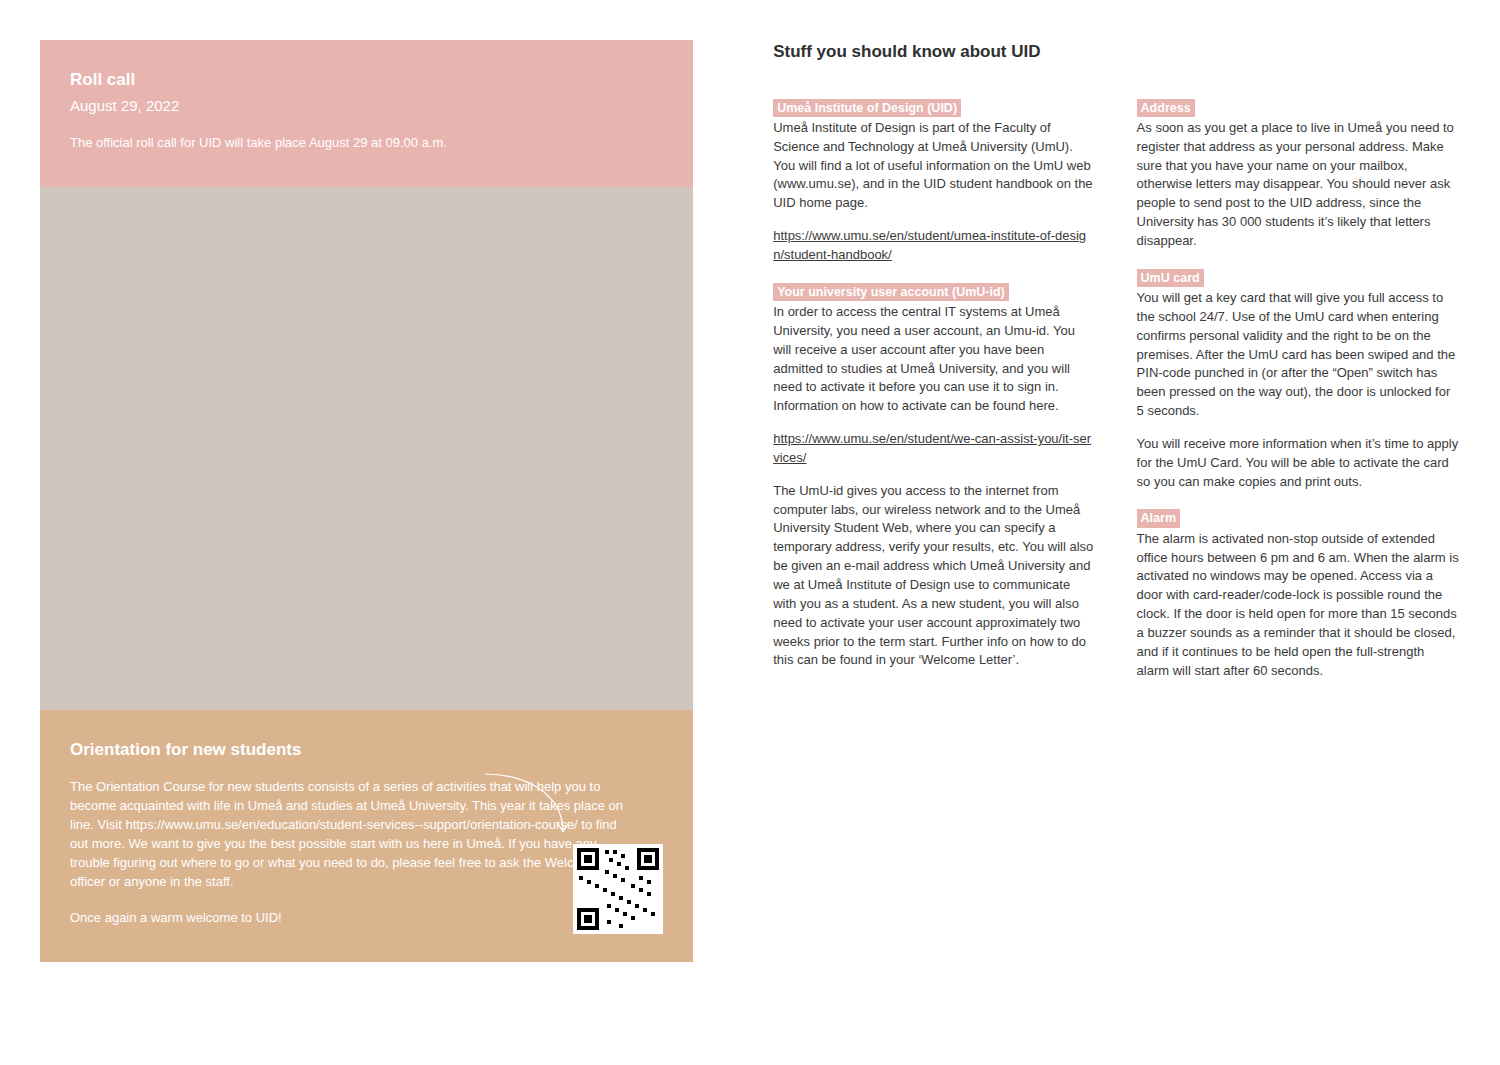Roll call
August 29, 2022
The official roll call for UID will take place August 29 at 09.00 a.m.
Orientation for new students
The Orientation Course for new students consists of a series of activities that will help you to become acquainted with life in Umeå and studies at Umeå University. This year it takes place on line. Visit https://www.umu.se/en/education/student-services--support/orientation-course/ to find out more. We want to give you the best possible start with us here in Umeå. If you have any trouble figuring out where to go or what you need to do, please feel free to ask the Welcome officer or anyone in the staff.
Once again a warm welcome to UID!
Stuff you should know about UID
Umeå Institute of Design (UID)
Umeå Institute of Design is part of the Faculty of Science and Technology at Umeå University (UmU). You will find a lot of useful information on the UmU web (www.umu.se), and in the UID student handbook on the UID home page.
https://www.umu.se/en/student/umea-institute-of-design/student-handbook/
Your university user account (UmU-id)
In order to access the central IT systems at Umeå University, you need a user account, an Umu-id. You will receive a user account after you have been admitted to studies at Umeå University, and you will need to activate it before you can use it to sign in. Information on how to activate can be found here.
https://www.umu.se/en/student/we-can-assist-you/it-services/
The UmU-id gives you access to the internet from computer labs, our wireless network and to the Umeå University Student Web, where you can specify a temporary address, verify your results, etc. You will also be given an e-mail address which Umeå University and we at Umeå Institute of Design use to communicate with you as a student. As a new student, you will also need to activate your user account approximately two weeks prior to the term start. Further info on how to do this can be found in your ‘Welcome Letter’.
Address
As soon as you get a place to live in Umeå you need to register that address as your personal address. Make sure that you have your name on your mailbox, otherwise letters may disappear. You should never ask people to send post to the UID address, since the University has 30 000 students it’s likely that letters disappear.
UmU card
You will get a key card that will give you full access to the school 24/7. Use of the UmU card when entering confirms personal validity and the right to be on the premises. After the UmU card has been swiped and the PIN-code punched in (or after the “Open” switch has been pressed on the way out), the door is unlocked for 5 seconds.
You will receive more information when it’s time to apply for the UmU Card. You will be able to activate the card so you can make copies and print outs.
Alarm
The alarm is activated non-stop outside of extended office hours between 6 pm and 6 am. When the alarm is activated no windows may be opened. Access via a door with card-reader/code-lock is possible round the clock. If the door is held open for more than 15 seconds a buzzer sounds as a reminder that it should be closed, and if it continues to be held open the full-strength alarm will start after 60 seconds.